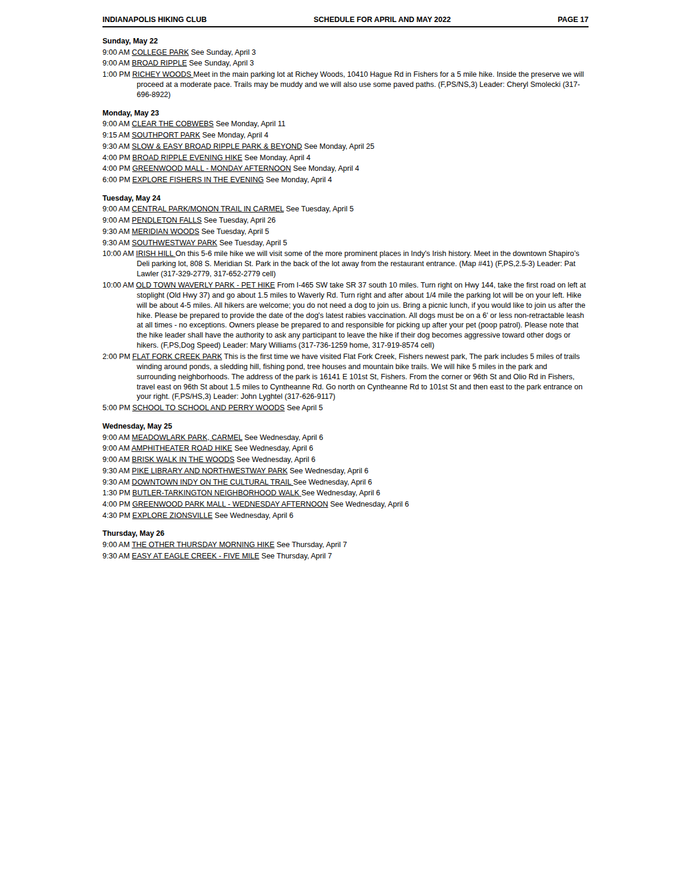Indianapolis Hiking Club Schedule for April and May 2022 Page 17
Sunday, May 22
9:00 AM COLLEGE PARK See Sunday, April 3
9:00 AM BROAD RIPPLE See Sunday, April 3
1:00 PM RICHEY WOODS Meet in the main parking lot at Richey Woods, 10410 Hague Rd in Fishers for a 5 mile hike. Inside the preserve we will proceed at a moderate pace. Trails may be muddy and we will also use some paved paths. (F,PS/NS,3) Leader: Cheryl Smolecki (317-696-8922)
Monday, May 23
9:00 AM CLEAR THE COBWEBS See Monday, April 11
9:15 AM SOUTHPORT PARK See Monday, April 4
9:30 AM SLOW & EASY BROAD RIPPLE PARK & BEYOND See Monday, April 25
4:00 PM BROAD RIPPLE EVENING HIKE See Monday, April 4
4:00 PM GREENWOOD MALL - MONDAY AFTERNOON See Monday, April 4
6:00 PM EXPLORE FISHERS IN THE EVENING See Monday, April 4
Tuesday, May 24
9:00 AM CENTRAL PARK/MONON TRAIL IN CARMEL See Tuesday, April 5
9:00 AM PENDLETON FALLS See Tuesday, April 26
9:30 AM MERIDIAN WOODS See Tuesday, April 5
9:30 AM SOUTHWESTWAY PARK See Tuesday, April 5
10:00 AM IRISH HILL On this 5-6 mile hike we will visit some of the more prominent places in Indy's Irish history. Meet in the downtown Shapiro’s Deli parking lot, 808 S. Meridian St. Park in the back of the lot away from the restaurant entrance. (Map #41) (F,PS,2.5-3) Leader: Pat Lawler (317-329-2779, 317-652-2779 cell)
10:00 AM OLD TOWN WAVERLY PARK - PET HIKE From I-465 SW take SR 37 south 10 miles. Turn right on Hwy 144, take the first road on left at stoplight (Old Hwy 37) and go about 1.5 miles to Waverly Rd. Turn right and after about 1/4 mile the parking lot will be on your left. Hike will be about 4-5 miles. All hikers are welcome; you do not need a dog to join us. Bring a picnic lunch, if you would like to join us after the hike. Please be prepared to provide the date of the dog's latest rabies vaccination. All dogs must be on a 6' or less non-retractable leash at all times - no exceptions. Owners please be prepared to and responsible for picking up after your pet (poop patrol). Please note that the hike leader shall have the authority to ask any participant to leave the hike if their dog becomes aggressive toward other dogs or hikers. (F,PS,Dog Speed) Leader: Mary Williams (317-736-1259 home, 317-919-8574 cell)
2:00 PM FLAT FORK CREEK PARK This is the first time we have visited Flat Fork Creek, Fishers newest park, The park includes 5 miles of trails winding around ponds, a sledding hill, fishing pond, tree houses and mountain bike trails. We will hike 5 miles in the park and surrounding neighborhoods. The address of the park is 16141 E 101st St, Fishers. From the corner or 96th St and Olio Rd in Fishers, travel east on 96th St about 1.5 miles to Cyntheanne Rd. Go north on Cyntheanne Rd to 101st St and then east to the park entrance on your right. (F,PS/HS,3) Leader: John Lyghtel (317-626-9117)
5:00 PM SCHOOL TO SCHOOL AND PERRY WOODS See April 5
Wednesday, May 25
9:00 AM MEADOWLARK PARK, CARMEL See Wednesday, April 6
9:00 AM AMPHITHEATER ROAD HIKE See Wednesday, April 6
9:00 AM BRISK WALK IN THE WOODS See Wednesday, April 6
9:30 AM PIKE LIBRARY AND NORTHWESTWAY PARK See Wednesday, April 6
9:30 AM DOWNTOWN INDY ON THE CULTURAL TRAIL See Wednesday, April 6
1:30 PM BUTLER-TARKINGTON NEIGHBORHOOD WALK See Wednesday, April 6
4:00 PM GREENWOOD PARK MALL - WEDNESDAY AFTERNOON See Wednesday, April 6
4:30 PM EXPLORE ZIONSVILLE See Wednesday, April 6
Thursday, May 26
9:00 AM THE OTHER THURSDAY MORNING HIKE See Thursday, April 7
9:30 AM EASY AT EAGLE CREEK - FIVE MILE See Thursday, April 7